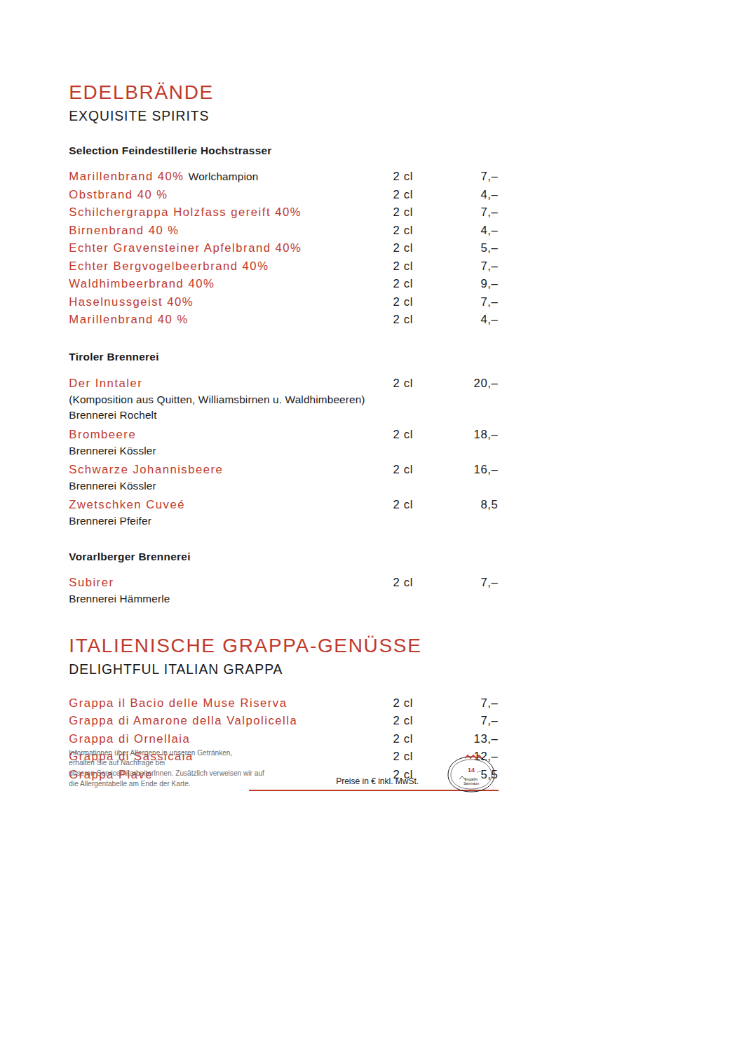EdelbrändeExquisite Spirits
Selection Feindestillerie Hochstrasser
| Marillenbrand 40% Worlchampion | 2 cl | 7,– |
| Obstbrand 40 % | 2 cl | 4,– |
| Schilchergrappa Holzfass gereift 40% | 2 cl | 7,– |
| Birnenbrand 40 % | 2 cl | 4,– |
| Echter Gravensteiner Apfelbrand 40% | 2 cl | 5,– |
| Echter Bergvogelbeerbrand 40% | 2 cl | 7,– |
| Waldhimbeerbrand 40% | 2 cl | 9,– |
| Haselnussgeist 40% | 2 cl | 7,– |
| Marillenbrand 40 % | 2 cl | 4,– |
Tiroler Brennerei
| Der Inntaler | 2 cl | 20,– |
| (Komposition aus Quitten, Williamsbirnen u. Waldhimbeeren) |
| Brennerei Rochelt |
| Brombeere | 2 cl | 18,– |
| Brennerei Kössler |
| Schwarze Johannisbeere | 2 cl | 16,– |
| Brennerei Kössler |
| Zwetschken Cuveé | 2 cl | 8,5 |
| Brennerei Pfeifer |
Vorarlberger Brennerei
| Subirer | 2 cl | 7,– |
| Brennerei Hämmerle |
Italienische Grappa-GenüsseDelightful Italian Grappa
| Grappa il Bacio delle Muse Riserva | 2 cl | 7,– |
| Grappa di Amarone della Valpolicella | 2 cl | 7,– |
| Grappa di Ornellaia | 2 cl | 13,– |
| Grappa di Sassicaia | 2 cl | 12,– |
| Grappa Piave | 2 cl | 5,5 |
Informationen über Allergene in unseren Getränken,
erhalten Sie auf Nachfrage bei
unseren ServicemitarbeiterInnen. Zusätzlich verweisen wir auf
die Allergentabelle am Ende der Karte.
Preise in € inkl. MwSt.
14 ,– Engadin Samnaun